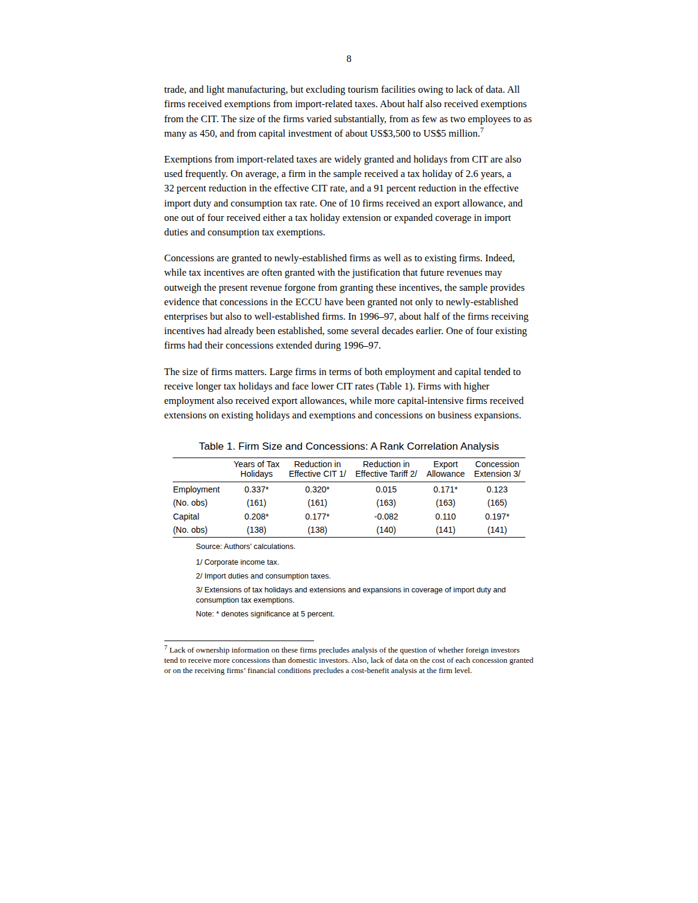8
trade, and light manufacturing, but excluding tourism facilities owing to lack of data. All firms received exemptions from import-related taxes. About half also received exemptions from the CIT. The size of the firms varied substantially, from as few as two employees to as many as 450, and from capital investment of about US$3,500 to US$5 million.7
Exemptions from import-related taxes are widely granted and holidays from CIT are also used frequently. On average, a firm in the sample received a tax holiday of 2.6 years, a 32 percent reduction in the effective CIT rate, and a 91 percent reduction in the effective import duty and consumption tax rate. One of 10 firms received an export allowance, and one out of four received either a tax holiday extension or expanded coverage in import duties and consumption tax exemptions.
Concessions are granted to newly-established firms as well as to existing firms. Indeed, while tax incentives are often granted with the justification that future revenues may outweigh the present revenue forgone from granting these incentives, the sample provides evidence that concessions in the ECCU have been granted not only to newly-established enterprises but also to well-established firms. In 1996–97, about half of the firms receiving incentives had already been established, some several decades earlier. One of four existing firms had their concessions extended during 1996–97.
The size of firms matters. Large firms in terms of both employment and capital tended to receive longer tax holidays and face lower CIT rates (Table 1). Firms with higher employment also received export allowances, while more capital-intensive firms received extensions on existing holidays and exemptions and concessions on business expansions.
Table 1. Firm Size and Concessions: A Rank Correlation Analysis
| | Years of Tax Holidays | Reduction in Effective CIT 1/ | Reduction in Effective Tariff 2/ | Export Allowance | Concession Extension 3/ |
| --- | --- | --- | --- | --- | --- |
| Employment | 0.337* | 0.320* | 0.015 | 0.171* | 0.123 |
| (No. obs) | (161) | (161) | (163) | (163) | (165) |
| Capital | 0.208* | 0.177* | -0.082 | 0.110 | 0.197* |
| (No. obs) | (138) | (138) | (140) | (141) | (141) |
Source: Authors' calculations.
1/ Corporate income tax.
2/ Import duties and consumption taxes.
3/ Extensions of tax holidays and extensions and expansions in coverage of import duty and consumption tax exemptions.
Note: * denotes significance at 5 percent.
7 Lack of ownership information on these firms precludes analysis of the question of whether foreign investors tend to receive more concessions than domestic investors. Also, lack of data on the cost of each concession granted or on the receiving firms’ financial conditions precludes a cost-benefit analysis at the firm level.